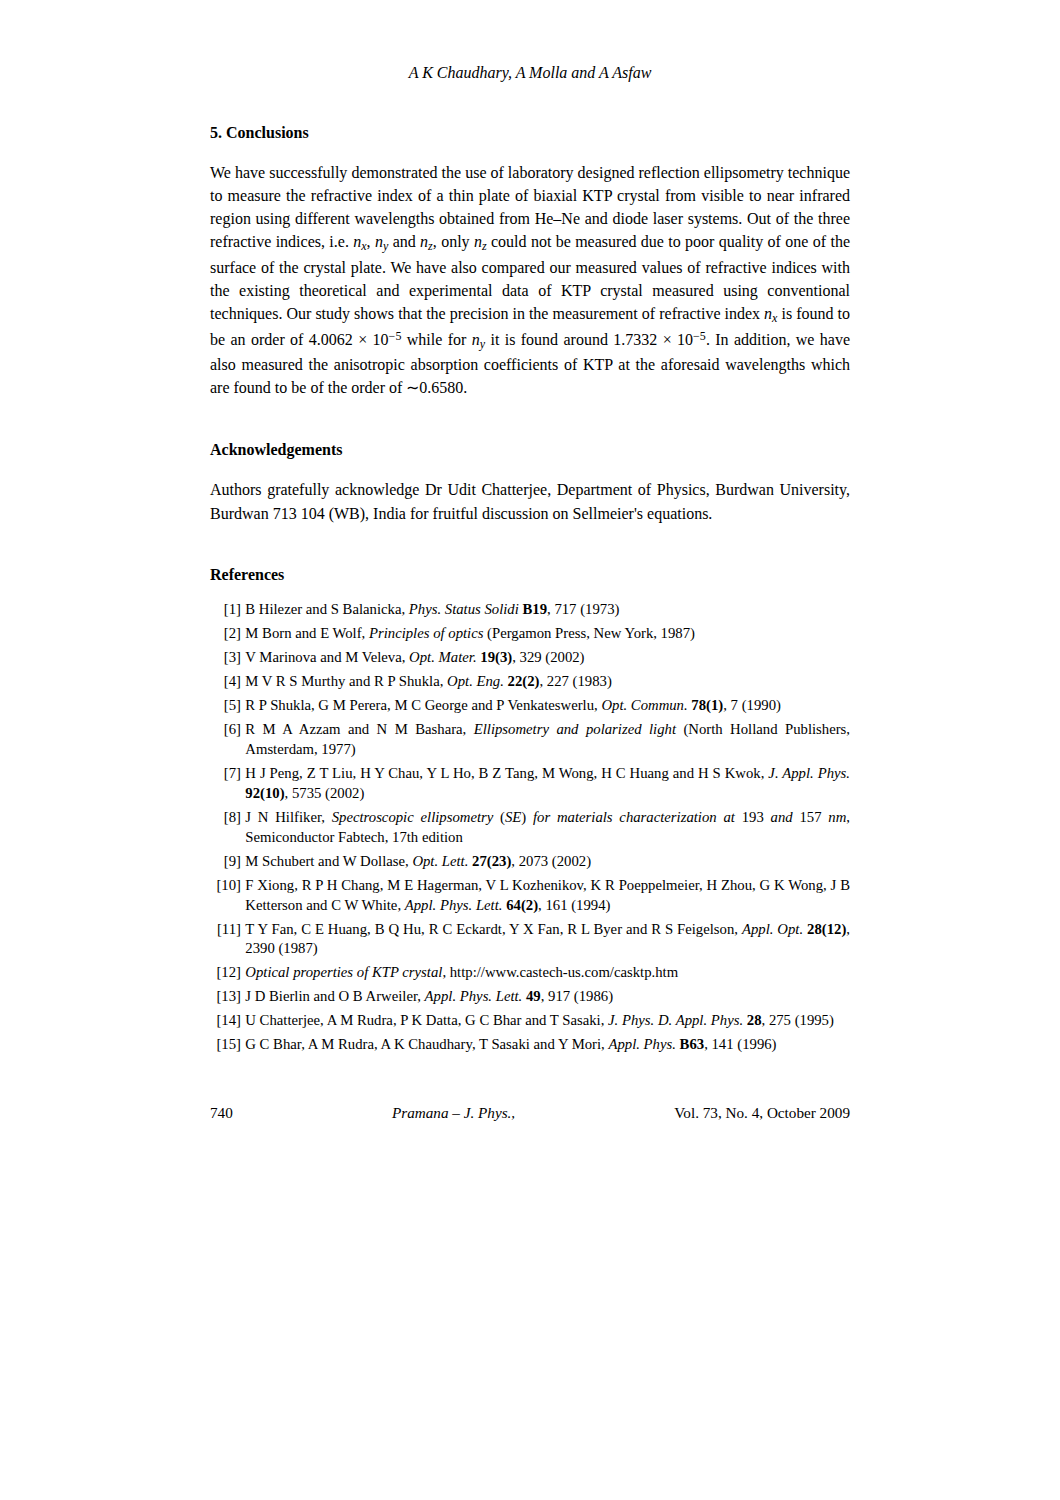A K Chaudhary, A Molla and A Asfaw
5. Conclusions
We have successfully demonstrated the use of laboratory designed reflection ellipsometry technique to measure the refractive index of a thin plate of biaxial KTP crystal from visible to near infrared region using different wavelengths obtained from He–Ne and diode laser systems. Out of the three refractive indices, i.e. nx, ny and nz, only nz could not be measured due to poor quality of one of the surface of the crystal plate. We have also compared our measured values of refractive indices with the existing theoretical and experimental data of KTP crystal measured using conventional techniques. Our study shows that the precision in the measurement of refractive index nx is found to be an order of 4.0062 × 10−5 while for ny it is found around 1.7332 × 10−5. In addition, we have also measured the anisotropic absorption coefficients of KTP at the aforesaid wavelengths which are found to be of the order of ∼0.6580.
Acknowledgements
Authors gratefully acknowledge Dr Udit Chatterjee, Department of Physics, Burdwan University, Burdwan 713 104 (WB), India for fruitful discussion on Sellmeier's equations.
References
[1] B Hilezer and S Balanicka, Phys. Status Solidi B19, 717 (1973)
[2] M Born and E Wolf, Principles of optics (Pergamon Press, New York, 1987)
[3] V Marinova and M Veleva, Opt. Mater. 19(3), 329 (2002)
[4] M V R S Murthy and R P Shukla, Opt. Eng. 22(2), 227 (1983)
[5] R P Shukla, G M Perera, M C George and P Venkateswerlu, Opt. Commun. 78(1), 7 (1990)
[6] R M A Azzam and N M Bashara, Ellipsometry and polarized light (North Holland Publishers, Amsterdam, 1977)
[7] H J Peng, Z T Liu, H Y Chau, Y L Ho, B Z Tang, M Wong, H C Huang and H S Kwok, J. Appl. Phys. 92(10), 5735 (2002)
[8] J N Hilfiker, Spectroscopic ellipsometry (SE) for materials characterization at 193 and 157 nm, Semiconductor Fabtech, 17th edition
[9] M Schubert and W Dollase, Opt. Lett. 27(23), 2073 (2002)
[10] F Xiong, R P H Chang, M E Hagerman, V L Kozhenikov, K R Poeppelmeier, H Zhou, G K Wong, J B Ketterson and C W White, Appl. Phys. Lett. 64(2), 161 (1994)
[11] T Y Fan, C E Huang, B Q Hu, R C Eckardt, Y X Fan, R L Byer and R S Feigelson, Appl. Opt. 28(12), 2390 (1987)
[12] Optical properties of KTP crystal, http://www.castech-us.com/casktp.htm
[13] J D Bierlin and O B Arweiler, Appl. Phys. Lett. 49, 917 (1986)
[14] U Chatterjee, A M Rudra, P K Datta, G C Bhar and T Sasaki, J. Phys. D. Appl. Phys. 28, 275 (1995)
[15] G C Bhar, A M Rudra, A K Chaudhary, T Sasaki and Y Mori, Appl. Phys. B63, 141 (1996)
740 Pramana – J. Phys., Vol. 73, No. 4, October 2009